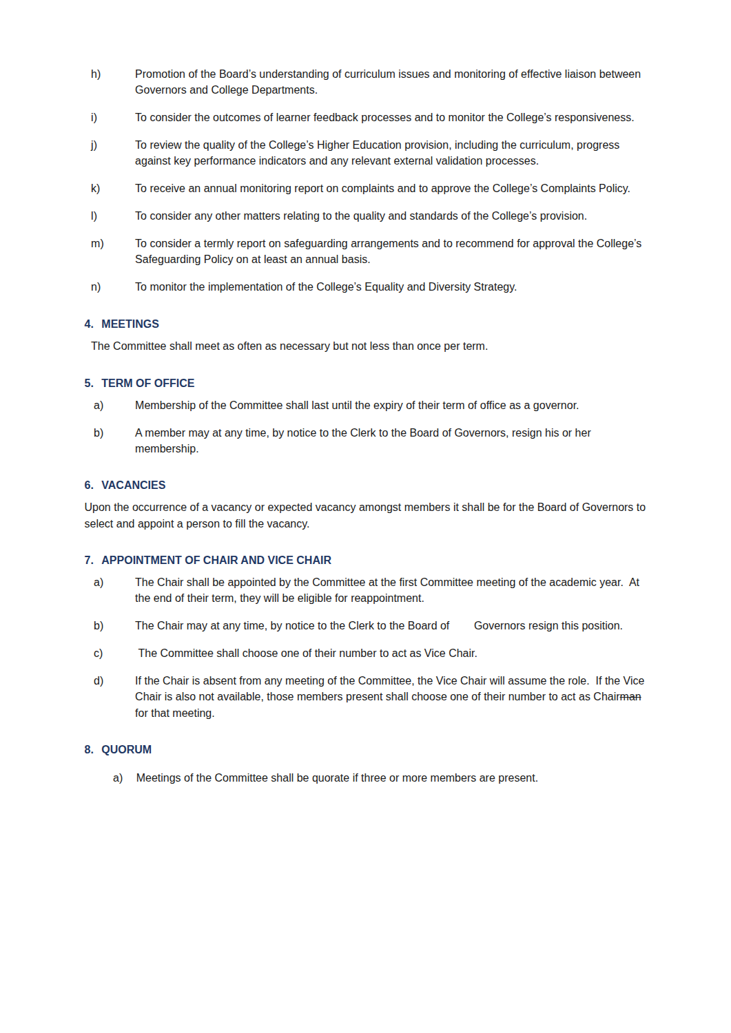h) Promotion of the Board’s understanding of curriculum issues and monitoring of effective liaison between Governors and College Departments.
i) To consider the outcomes of learner feedback processes and to monitor the College’s responsiveness.
j) To review the quality of the College’s Higher Education provision, including the curriculum, progress against key performance indicators and any relevant external validation processes.
k) To receive an annual monitoring report on complaints and to approve the College’s Complaints Policy.
l) To consider any other matters relating to the quality and standards of the College’s provision.
m) To consider a termly report on safeguarding arrangements and to recommend for approval the College’s Safeguarding Policy on at least an annual basis.
n) To monitor the implementation of the College’s Equality and Diversity Strategy.
4. MEETINGS
The Committee shall meet as often as necessary but not less than once per term.
5. TERM OF OFFICE
a) Membership of the Committee shall last until the expiry of their term of office as a governor.
b) A member may at any time, by notice to the Clerk to the Board of Governors, resign his or her membership.
6. VACANCIES
Upon the occurrence of a vacancy or expected vacancy amongst members it shall be for the Board of Governors to select and appoint a person to fill the vacancy.
7. APPOINTMENT OF CHAIR AND VICE CHAIR
a) The Chair shall be appointed by the Committee at the first Committee meeting of the academic year. At the end of their term, they will be eligible for reappointment.
b) The Chair may at any time, by notice to the Clerk to the Board of Governors resign this position.
c) The Committee shall choose one of their number to act as Vice Chair.
d) If the Chair is absent from any meeting of the Committee, the Vice Chair will assume the role. If the Vice Chair is also not available, those members present shall choose one of their number to act as Chairman for that meeting.
8. QUORUM
a) Meetings of the Committee shall be quorate if three or more members are present.